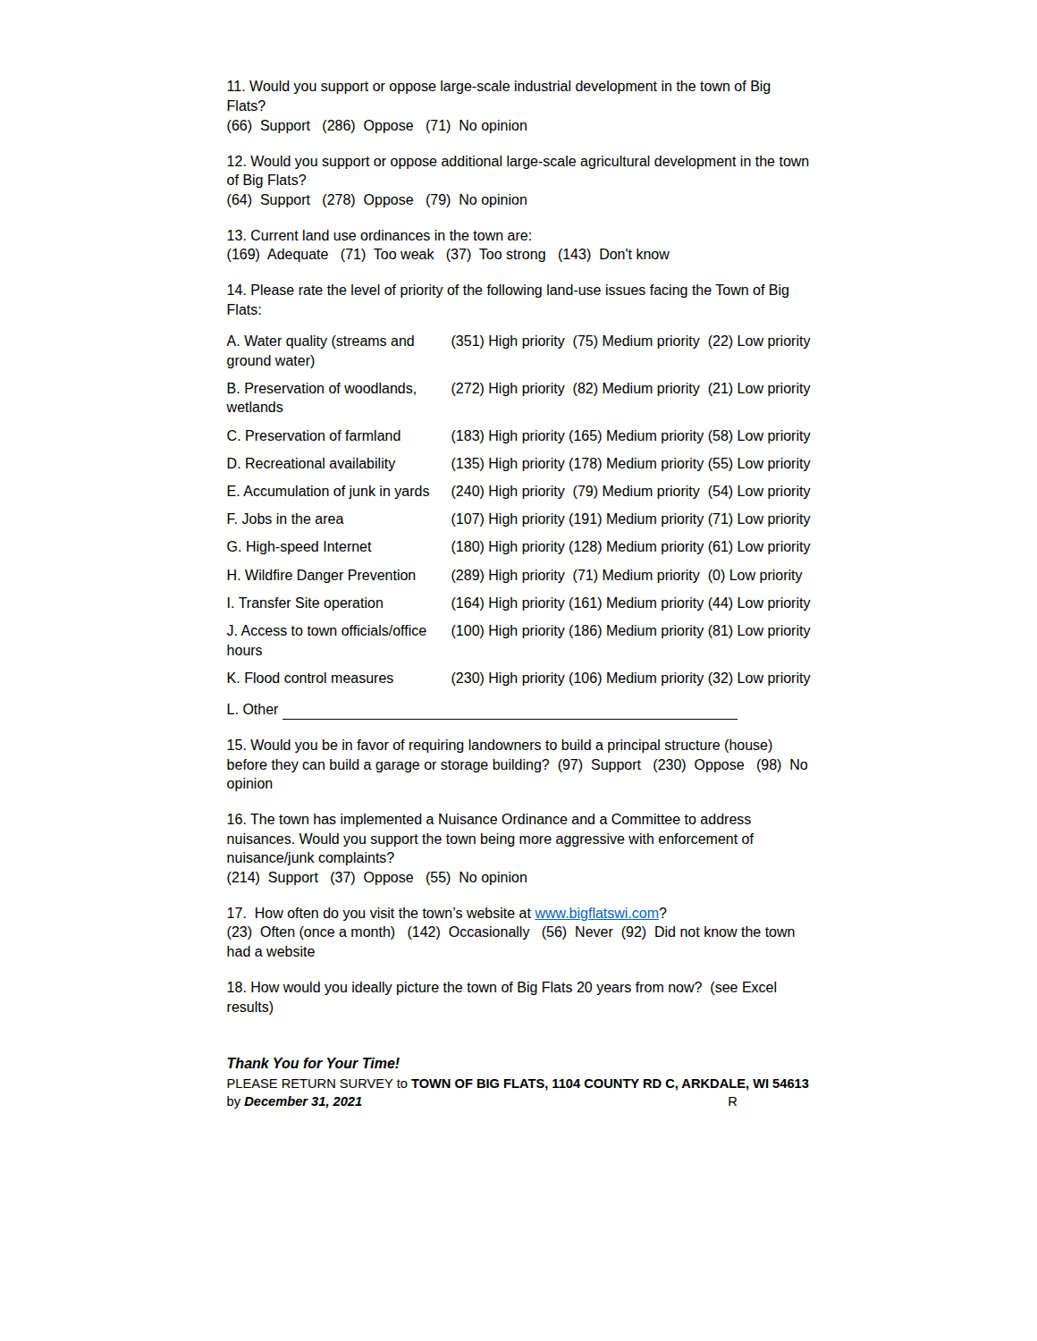11. Would you support or oppose large-scale industrial development in the town of Big Flats?
(66) Support (286) Oppose (71) No opinion
12. Would you support or oppose additional large-scale agricultural development in the town of Big Flats?
(64) Support (278) Oppose (79) No opinion
13. Current land use ordinances in the town are:
(169) Adequate (71) Too weak (37) Too strong (143) Don't know
14. Please rate the level of priority of the following land-use issues facing the Town of Big Flats:
| A. Water quality (streams and ground water) | (351) High priority (75) Medium priority (22) Low priority |
| B. Preservation of woodlands, wetlands | (272) High priority (82) Medium priority (21) Low priority |
| C. Preservation of farmland | (183) High priority (165) Medium priority (58) Low priority |
| D. Recreational availability | (135) High priority (178) Medium priority (55) Low priority |
| E. Accumulation of junk in yards | (240) High priority (79) Medium priority (54) Low priority |
| F. Jobs in the area | (107) High priority (191) Medium priority (71) Low priority |
| G. High-speed Internet | (180) High priority (128) Medium priority (61) Low priority |
| H. Wildfire Danger Prevention | (289) High priority (71) Medium priority (0) Low priority |
| I. Transfer Site operation | (164) High priority (161) Medium priority (44) Low priority |
| J. Access to town officials/office hours | (100) High priority (186) Medium priority (81) Low priority |
| K. Flood control measures | (230) High priority (106) Medium priority (32) Low priority |
L. Other
15. Would you be in favor of requiring landowners to build a principal structure (house) before they can build a garage or storage building? (97) Support (230) Oppose (98) No opinion
16. The town has implemented a Nuisance Ordinance and a Committee to address nuisances. Would you support the town being more aggressive with enforcement of nuisance/junk complaints?
(214) Support (37) Oppose (55) No opinion
17. How often do you visit the town’s website at www.bigflatswi.com?
(23) Often (once a month) (142) Occasionally (56) Never (92) Did not know the town had a website
18. How would you ideally picture the town of Big Flats 20 years from now? (see Excel results)
Thank You for Your Time!
PLEASE RETURN SURVEY to TOWN OF BIG FLATS, 1104 COUNTY RD C, ARKDALE, WI 54613 by December 31, 2021 R